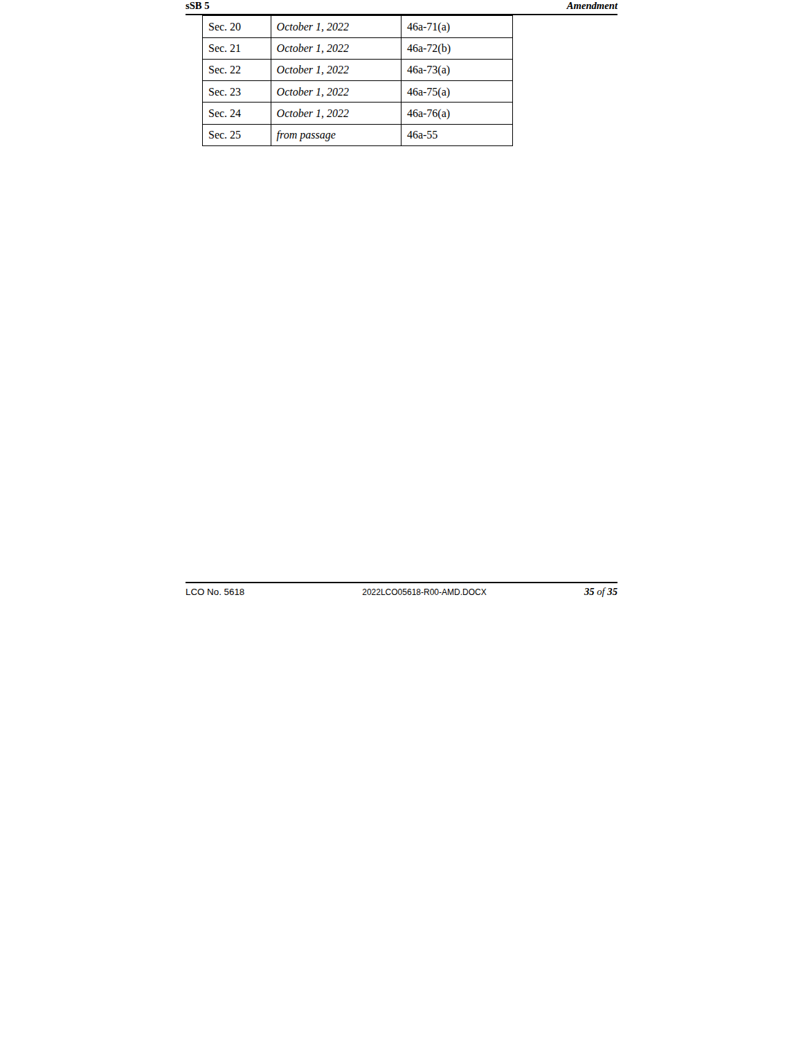sSB 5 Amendment
| Sec. 20 | October 1, 2022 | 46a-71(a) |
| Sec. 21 | October 1, 2022 | 46a-72(b) |
| Sec. 22 | October 1, 2022 | 46a-73(a) |
| Sec. 23 | October 1, 2022 | 46a-75(a) |
| Sec. 24 | October 1, 2022 | 46a-76(a) |
| Sec. 25 | from passage | 46a-55 |
LCO No. 5618 2022LCO05618-R00-AMD.DOCX 35 of 35